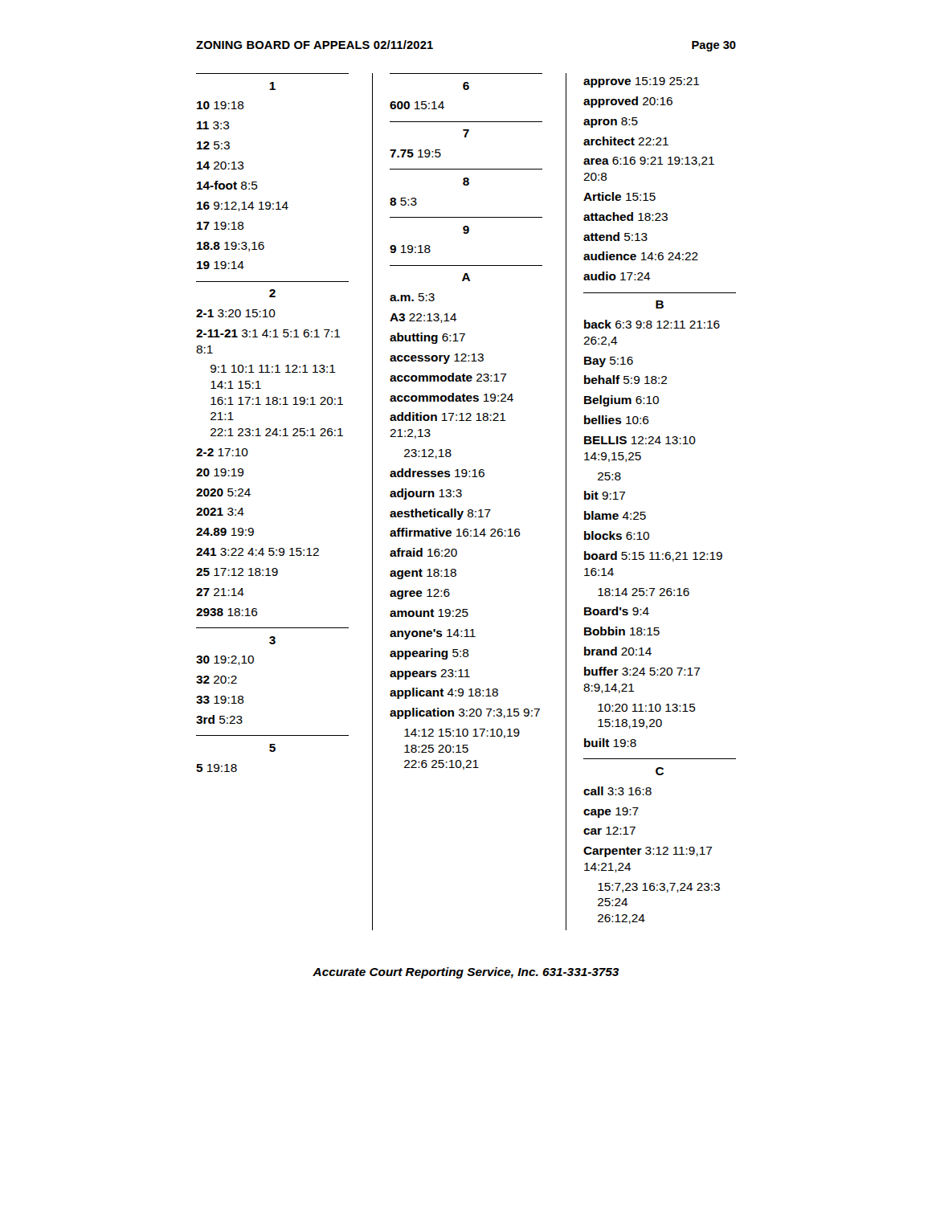ZONING BOARD OF APPEALS 02/11/2021
Page 30
1
10 19:18
11 3:3
12 5:3
14 20:13
14-foot 8:5
16 9:12,14 19:14
17 19:18
18.8 19:3,16
19 19:14
2
2-1 3:20 15:10
2-11-21 3:1 4:1 5:1 6:1 7:1 8:1
9:1 10:1 11:1 12:1 13:1 14:1 15:1
16:1 17:1 18:1 19:1 20:1 21:1
22:1 23:1 24:1 25:1 26:1
2-2 17:10
20 19:19
2020 5:24
2021 3:4
24.89 19:9
241 3:22 4:4 5:9 15:12
25 17:12 18:19
27 21:14
2938 18:16
3
30 19:2,10
32 20:2
33 19:18
3rd 5:23
5
5 19:18
6
600 15:14
7
7.75 19:5
8
8 5:3
9
9 19:18
A
a.m. 5:3
A3 22:13,14
abutting 6:17
accessory 12:13
accommodate 23:17
accommodates 19:24
addition 17:12 18:21 21:2,13
23:12,18
addresses 19:16
adjourn 13:3
aesthetically 8:17
affirmative 16:14 26:16
afraid 16:20
agent 18:18
agree 12:6
amount 19:25
anyone's 14:11
appearing 5:8
appears 23:11
applicant 4:9 18:18
application 3:20 7:3,15 9:7
14:12 15:10 17:10,19 18:25 20:15
22:6 25:10,21
approve 15:19 25:21
approved 20:16
apron 8:5
architect 22:21
area 6:16 9:21 19:13,21 20:8
Article 15:15
attached 18:23
attend 5:13
audience 14:6 24:22
audio 17:24
B
back 6:3 9:8 12:11 21:16 26:2,4
Bay 5:16
behalf 5:9 18:2
Belgium 6:10
bellies 10:6
BELLIS 12:24 13:10 14:9,15,25
25:8
bit 9:17
blame 4:25
blocks 6:10
board 5:15 11:6,21 12:19 16:14
18:14 25:7 26:16
Board's 9:4
Bobbin 18:15
brand 20:14
buffer 3:24 5:20 7:17 8:9,14,21
10:20 11:10 13:15 15:18,19,20
built 19:8
C
call 3:3 16:8
cape 19:7
car 12:17
Carpenter 3:12 11:9,17 14:21,24
15:7,23 16:3,7,24 23:3 25:24
26:12,24
Accurate Court Reporting Service, Inc. 631-331-3753